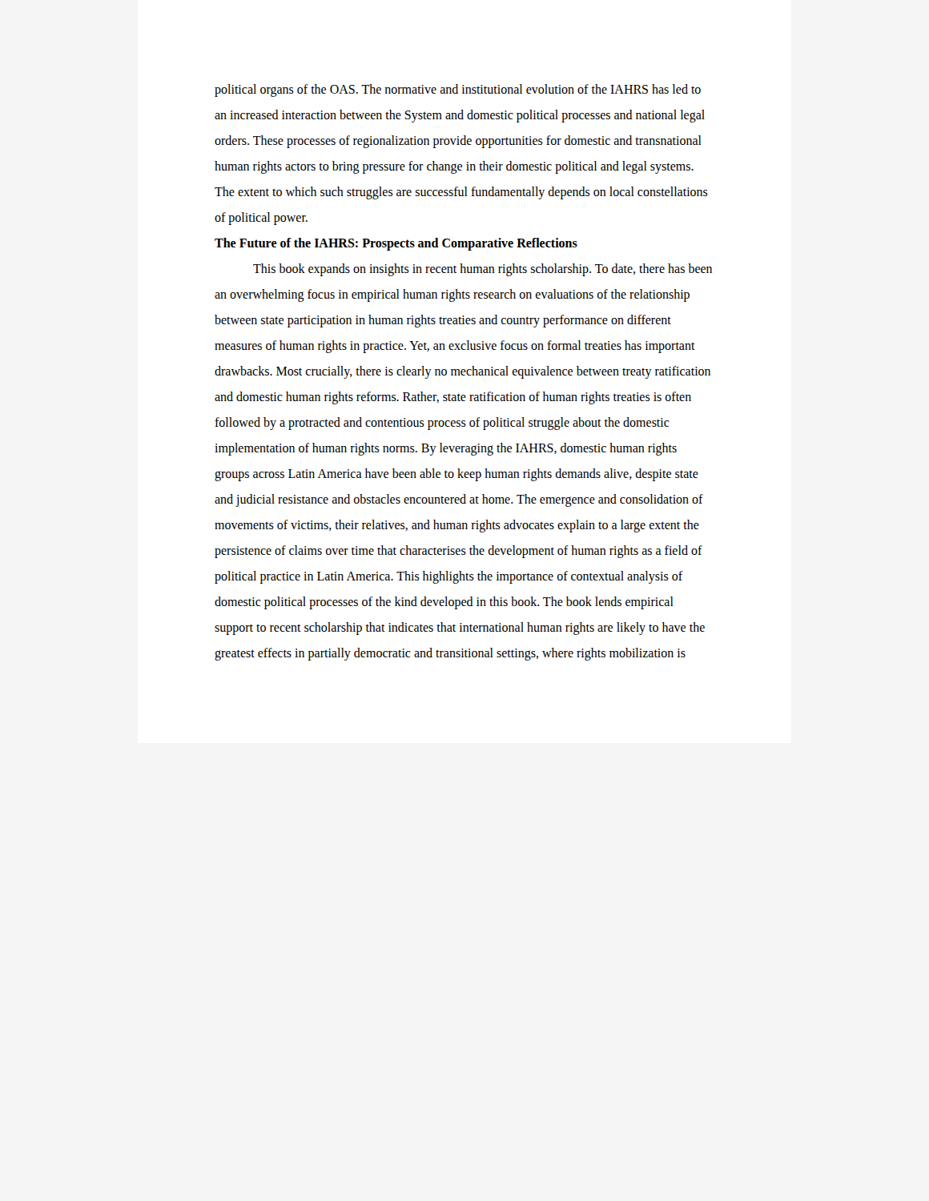political organs of the OAS. The normative and institutional evolution of the IAHRS has led to an increased interaction between the System and domestic political processes and national legal orders. These processes of regionalization provide opportunities for domestic and transnational human rights actors to bring pressure for change in their domestic political and legal systems. The extent to which such struggles are successful fundamentally depends on local constellations of political power.
The Future of the IAHRS: Prospects and Comparative Reflections
This book expands on insights in recent human rights scholarship. To date, there has been an overwhelming focus in empirical human rights research on evaluations of the relationship between state participation in human rights treaties and country performance on different measures of human rights in practice. Yet, an exclusive focus on formal treaties has important drawbacks. Most crucially, there is clearly no mechanical equivalence between treaty ratification and domestic human rights reforms. Rather, state ratification of human rights treaties is often followed by a protracted and contentious process of political struggle about the domestic implementation of human rights norms. By leveraging the IAHRS, domestic human rights groups across Latin America have been able to keep human rights demands alive, despite state and judicial resistance and obstacles encountered at home. The emergence and consolidation of movements of victims, their relatives, and human rights advocates explain to a large extent the persistence of claims over time that characterises the development of human rights as a field of political practice in Latin America. This highlights the importance of contextual analysis of domestic political processes of the kind developed in this book. The book lends empirical support to recent scholarship that indicates that international human rights are likely to have the greatest effects in partially democratic and transitional settings, where rights mobilization is